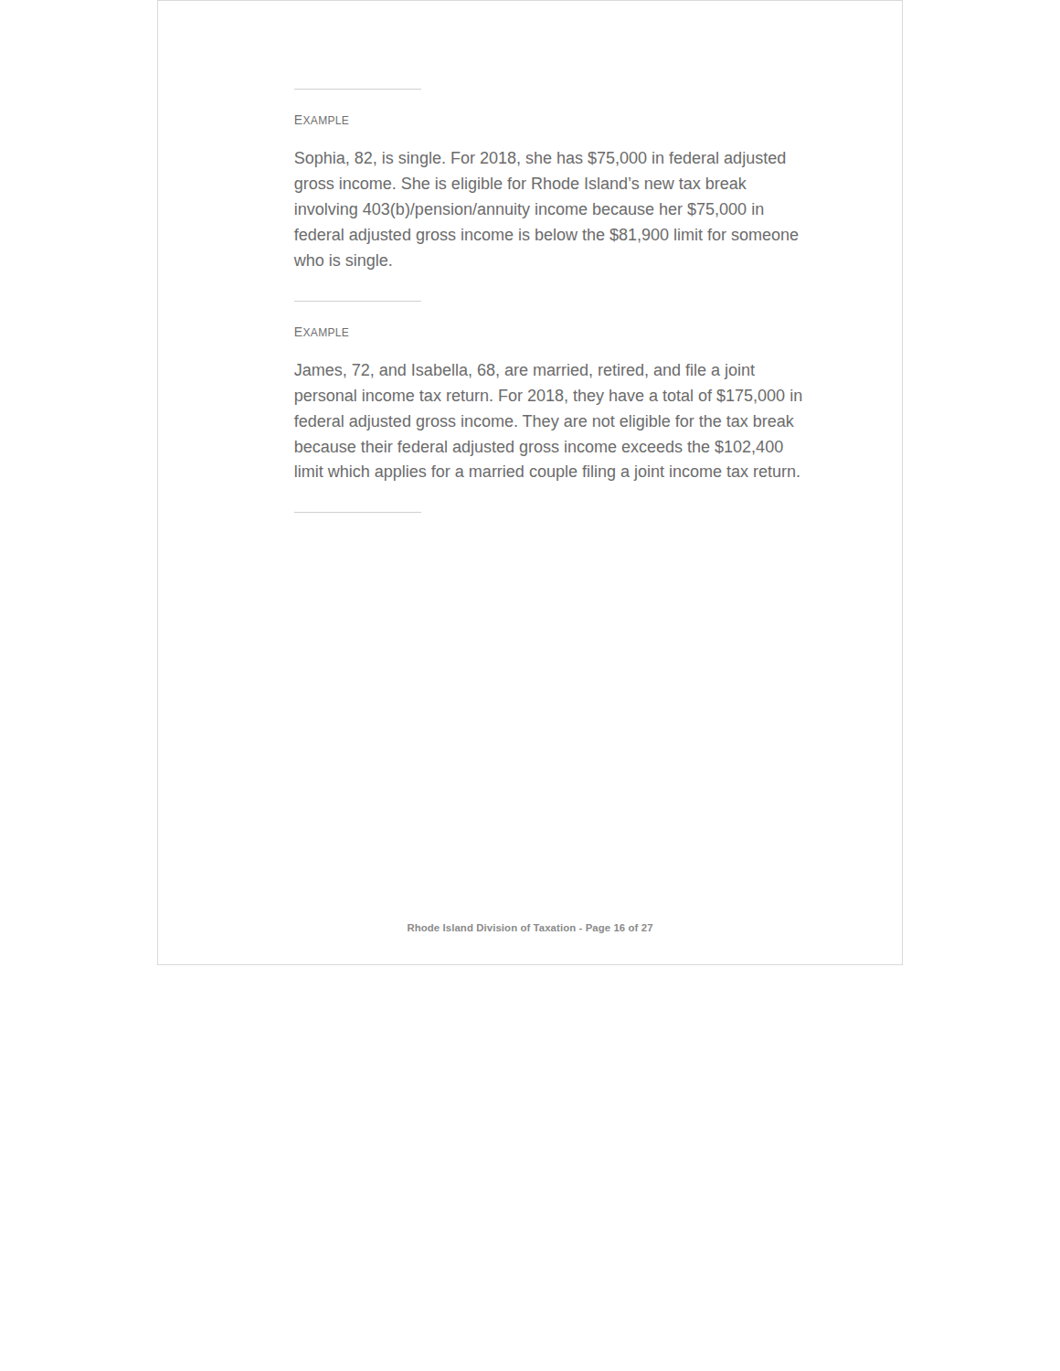Example
Sophia, 82, is single. For 2018, she has $75,000 in federal adjusted gross income. She is eligible for Rhode Island’s new tax break involving 403(b)/pension/annuity income because her $75,000 in federal adjusted gross income is below the $81,900 limit for someone who is single.
Example
James, 72, and Isabella, 68, are married, retired, and file a joint personal income tax return. For 2018, they have a total of $175,000 in federal adjusted gross income. They are not eligible for the tax break because their federal adjusted gross income exceeds the $102,400 limit which applies for a married couple filing a joint income tax return.
Rhode Island Division of Taxation - Page 16 of 27